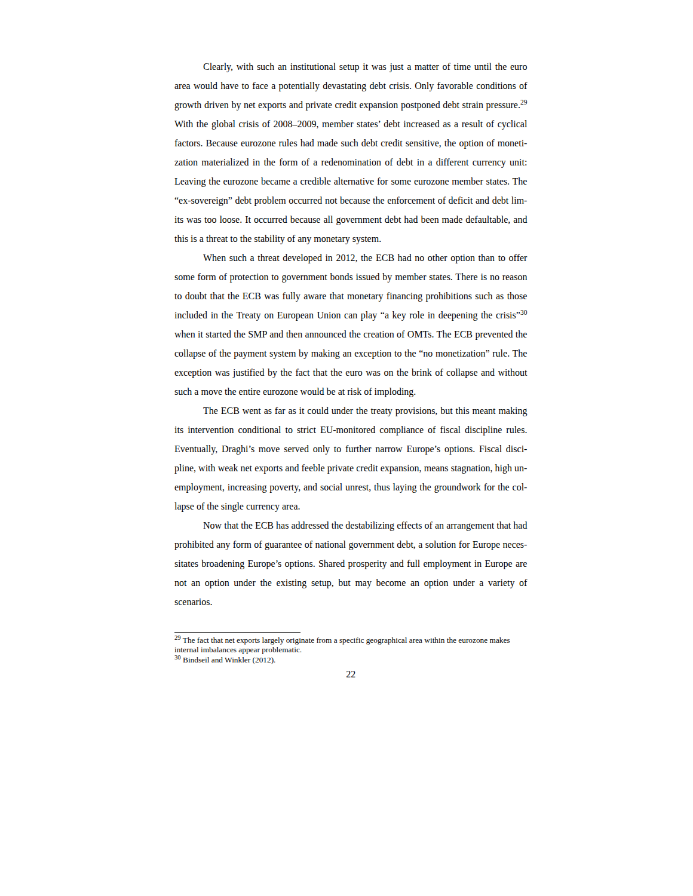Clearly, with such an institutional setup it was just a matter of time until the euro area would have to face a potentially devastating debt crisis. Only favorable conditions of growth driven by net exports and private credit expansion postponed debt strain pressure.29 With the global crisis of 2008–2009, member states’ debt increased as a result of cyclical factors. Because eurozone rules had made such debt credit sensitive, the option of monetization materialized in the form of a redenomination of debt in a different currency unit: Leaving the eurozone became a credible alternative for some eurozone member states. The “ex-sovereign” debt problem occurred not because the enforcement of deficit and debt limits was too loose. It occurred because all government debt had been made defaultable, and this is a threat to the stability of any monetary system.
When such a threat developed in 2012, the ECB had no other option than to offer some form of protection to government bonds issued by member states. There is no reason to doubt that the ECB was fully aware that monetary financing prohibitions such as those included in the Treaty on European Union can play “a key role in deepening the crisis”30 when it started the SMP and then announced the creation of OMTs. The ECB prevented the collapse of the payment system by making an exception to the “no monetization” rule. The exception was justified by the fact that the euro was on the brink of collapse and without such a move the entire eurozone would be at risk of imploding.
The ECB went as far as it could under the treaty provisions, but this meant making its intervention conditional to strict EU-monitored compliance of fiscal discipline rules. Eventually, Draghi’s move served only to further narrow Europe’s options. Fiscal discipline, with weak net exports and feeble private credit expansion, means stagnation, high unemployment, increasing poverty, and social unrest, thus laying the groundwork for the collapse of the single currency area.
Now that the ECB has addressed the destabilizing effects of an arrangement that had prohibited any form of guarantee of national government debt, a solution for Europe necessitates broadening Europe’s options. Shared prosperity and full employment in Europe are not an option under the existing setup, but may become an option under a variety of scenarios.
29 The fact that net exports largely originate from a specific geographical area within the eurozone makes internal imbalances appear problematic.
30 Bindseil and Winkler (2012).
22